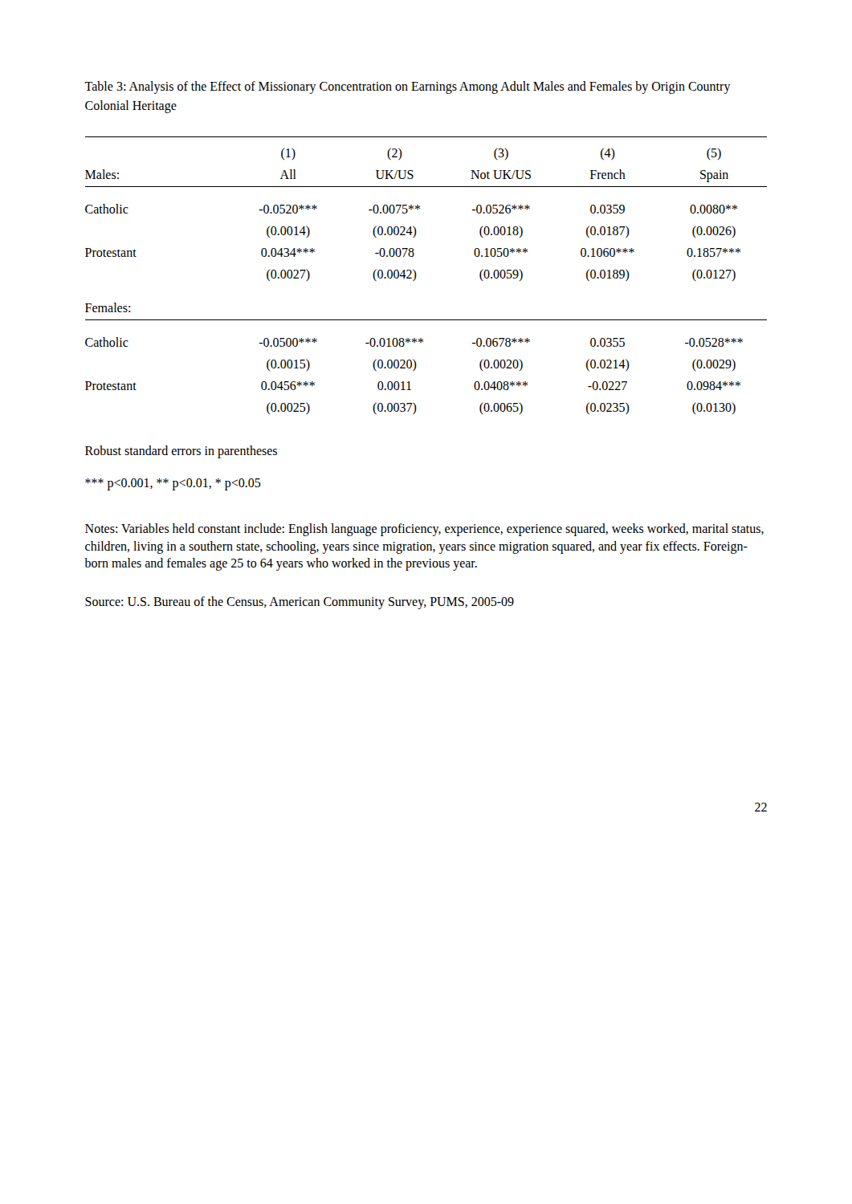Table 3: Analysis of the Effect of Missionary Concentration on Earnings Among Adult Males and Females by Origin Country Colonial Heritage
| | (1) | (2) | (3) | (4) | (5) |
| Males: | All | UK/US | Not UK/US | French | Spain |
| Catholic | -0.0520*** | -0.0075** | -0.0526*** | 0.0359 | 0.0080** |
| | (0.0014) | (0.0024) | (0.0018) | (0.0187) | (0.0026) |
| Protestant | 0.0434*** | -0.0078 | 0.1050*** | 0.1060*** | 0.1857*** |
| | (0.0027) | (0.0042) | (0.0059) | (0.0189) | (0.0127) |
| Females: | | | | | |
| Catholic | -0.0500*** | -0.0108*** | -0.0678*** | 0.0355 | -0.0528*** |
| | (0.0015) | (0.0020) | (0.0020) | (0.0214) | (0.0029) |
| Protestant | 0.0456*** | 0.0011 | 0.0408*** | -0.0227 | 0.0984*** |
| | (0.0025) | (0.0037) | (0.0065) | (0.0235) | (0.0130) |
Robust standard errors in parentheses
*** p<0.001, ** p<0.01, * p<0.05
Notes: Variables held constant include: English language proficiency, experience, experience squared, weeks worked, marital status, children, living in a southern state, schooling, years since migration, years since migration squared, and year fix effects. Foreign-born males and females age 25 to 64 years who worked in the previous year.
Source: U.S. Bureau of the Census, American Community Survey, PUMS, 2005-09
22